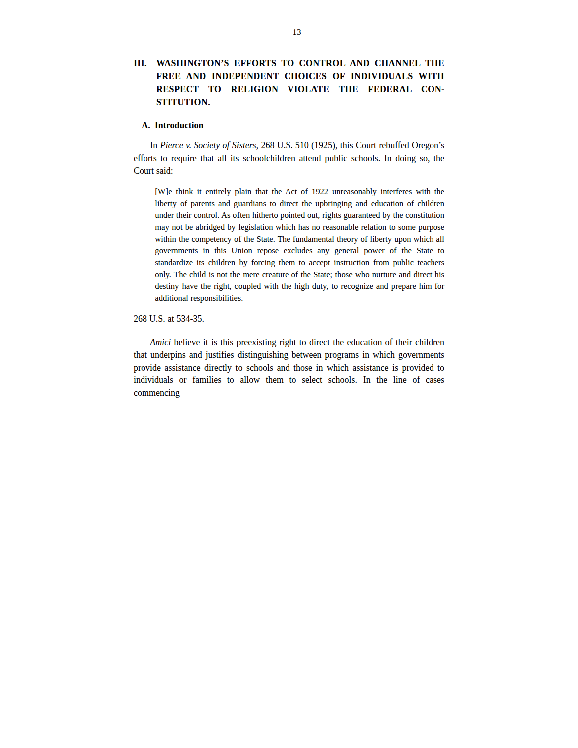13
III. WASHINGTON’S EFFORTS TO CONTROL AND CHANNEL THE FREE AND INDEPENDENT CHOICES OF INDIVIDUALS WITH RESPECT TO RELIGION VIOLATE THE FEDERAL CON­STITUTION.
A. Introduction
In Pierce v. Society of Sisters, 268 U.S. 510 (1925), this Court rebuffed Oregon’s efforts to require that all its schoolchildren attend public schools. In doing so, the Court said:
[W]e think it entirely plain that the Act of 1922 unreasonably interferes with the liberty of par­ents and guardians to direct the upbringing and education of children under their control. As of­ten hitherto pointed out, rights guaranteed by the constitution may not be abridged by legisla­tion which has no reasonable relation to some purpose within the competency of the State. The fundamental theory of liberty upon which all governments in this Union repose excludes any general power of the State to standardize its children by forcing them to accept instruction from public teachers only. The child is not the mere creature of the State; those who nurture and direct his destiny have the right, coupled with the high duty, to recognize and prepare him for additional responsibilities.
268 U.S. at 534-35.
Amici believe it is this preexisting right to direct the education of their children that underpins and justifies distinguishing between programs in which governments provide assistance directly to schools and those in which assistance is provided to individuals or families to allow them to select schools. In the line of cases commencing